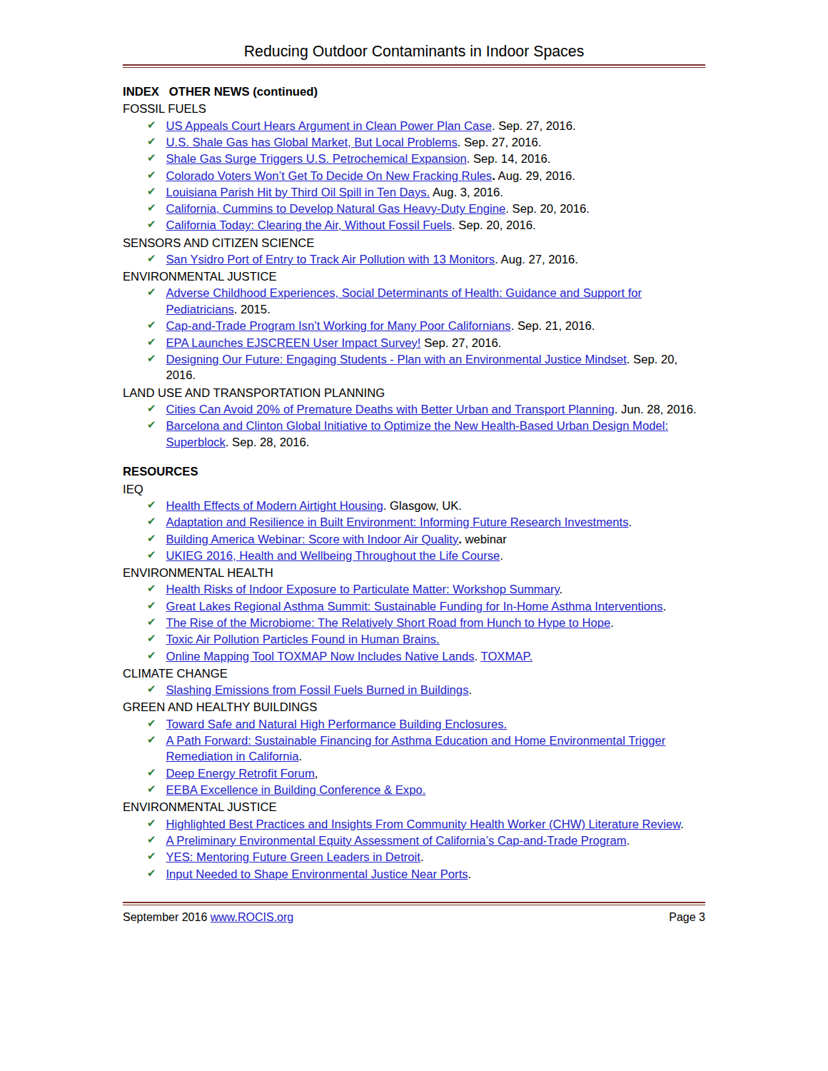Reducing Outdoor Contaminants in Indoor Spaces
INDEX OTHER NEWS (continued)
FOSSIL FUELS
US Appeals Court Hears Argument in Clean Power Plan Case. Sep. 27, 2016.
U.S. Shale Gas has Global Market, But Local Problems. Sep. 27, 2016.
Shale Gas Surge Triggers U.S. Petrochemical Expansion. Sep. 14, 2016.
Colorado Voters Won’t Get To Decide On New Fracking Rules. Aug. 29, 2016.
Louisiana Parish Hit by Third Oil Spill in Ten Days. Aug. 3, 2016.
California, Cummins to Develop Natural Gas Heavy-Duty Engine. Sep. 20, 2016.
California Today: Clearing the Air, Without Fossil Fuels. Sep. 20, 2016.
SENSORS AND CITIZEN SCIENCE
San Ysidro Port of Entry to Track Air Pollution with 13 Monitors. Aug. 27, 2016.
ENVIRONMENTAL JUSTICE
Adverse Childhood Experiences, Social Determinants of Health: Guidance and Support for Pediatricians. 2015.
Cap-and-Trade Program Isn’t Working for Many Poor Californians. Sep. 21, 2016.
EPA Launches EJSCREEN User Impact Survey! Sep. 27, 2016.
Designing Our Future: Engaging Students - Plan with an Environmental Justice Mindset. Sep. 20, 2016.
LAND USE AND TRANSPORTATION PLANNING
Cities Can Avoid 20% of Premature Deaths with Better Urban and Transport Planning. Jun. 28, 2016.
Barcelona and Clinton Global Initiative to Optimize the New Health-Based Urban Design Model: Superblock. Sep. 28, 2016.
RESOURCES
IEQ
Health Effects of Modern Airtight Housing. Glasgow, UK.
Adaptation and Resilience in Built Environment: Informing Future Research Investments.
Building America Webinar: Score with Indoor Air Quality. webinar
UKIEG 2016, Health and Wellbeing Throughout the Life Course.
ENVIRONMENTAL HEALTH
Health Risks of Indoor Exposure to Particulate Matter: Workshop Summary.
Great Lakes Regional Asthma Summit: Sustainable Funding for In-Home Asthma Interventions.
The Rise of the Microbiome: The Relatively Short Road from Hunch to Hype to Hope.
Toxic Air Pollution Particles Found in Human Brains.
Online Mapping Tool TOXMAP Now Includes Native Lands. TOXMAP.
CLIMATE CHANGE
Slashing Emissions from Fossil Fuels Burned in Buildings.
GREEN AND HEALTHY BUILDINGS
Toward Safe and Natural High Performance Building Enclosures.
A Path Forward: Sustainable Financing for Asthma Education and Home Environmental Trigger Remediation in California.
Deep Energy Retrofit Forum,
EEBA Excellence in Building Conference & Expo.
ENVIRONMENTAL JUSTICE
Highlighted Best Practices and Insights From Community Health Worker (CHW) Literature Review.
A Preliminary Environmental Equity Assessment of California’s Cap-and-Trade Program.
YES: Mentoring Future Green Leaders in Detroit.
Input Needed to Shape Environmental Justice Near Ports.
September 2016 www.ROCIS.org Page 3